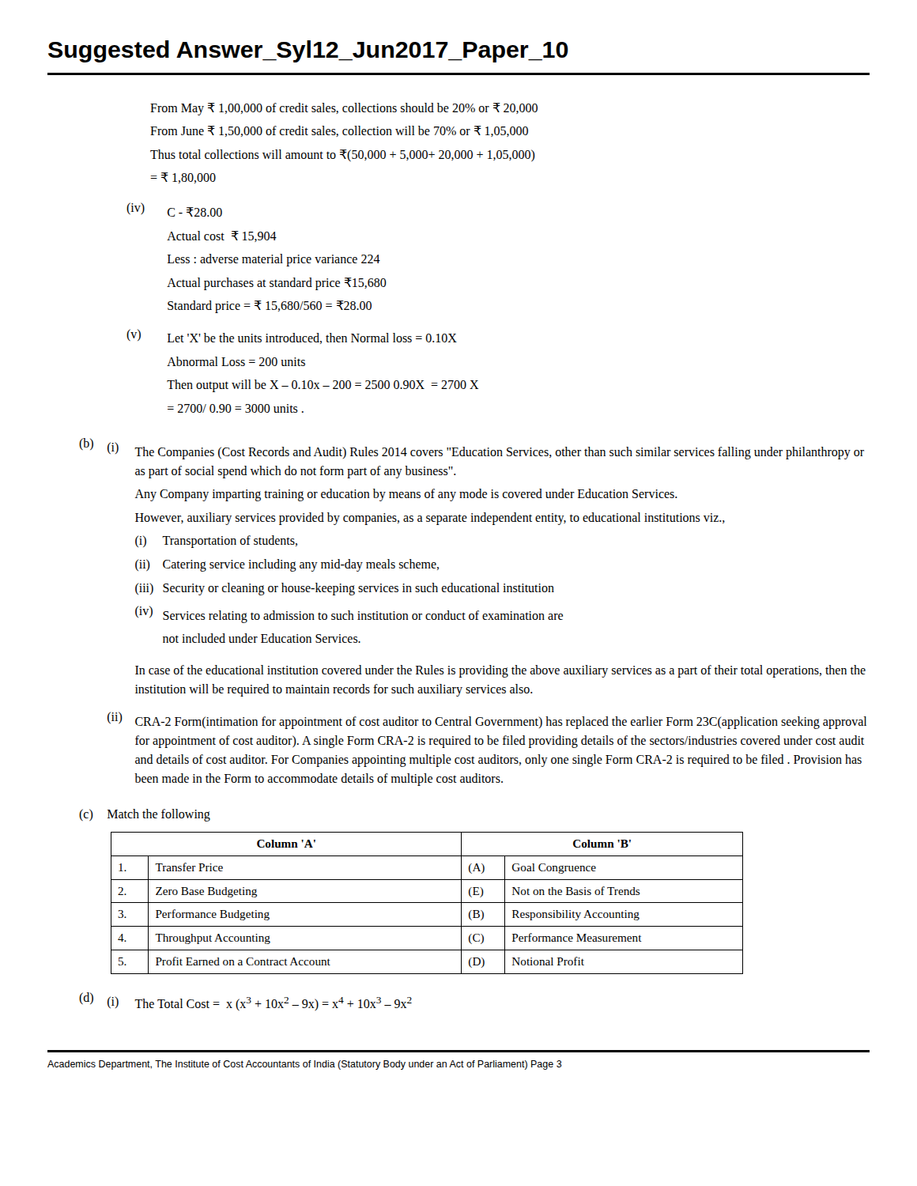Suggested Answer_Syl12_Jun2017_Paper_10
From May ₹ 1,00,000 of credit sales, collections should be 20% or ₹ 20,000
From June ₹ 1,50,000 of credit sales, collection will be 70% or ₹ 1,05,000
Thus total collections will amount to ₹(50,000 + 5,000+ 20,000 + 1,05,000)
= ₹ 1,80,000
(iv)
C - ₹28.00
Actual cost ₹ 15,904
Less : adverse material price variance 224
Actual purchases at standard price ₹15,680
Standard price = ₹ 15,680/560 = ₹28.00
(v)
Let 'X' be the units introduced, then Normal loss = 0.10X
Abnormal Loss = 200 units
Then output will be X – 0.10x – 200 = 2500 0.90X = 2700 X
= 2700/ 0.90 = 3000 units .
(b)
(i)
The Companies (Cost Records and Audit) Rules 2014 covers "Education Services, other than such similar services falling under philanthropy or as part of social spend which do not form part of any business".
Any Company imparting training or education by means of any mode is covered under Education Services.
However, auxiliary services provided by companies, as a separate independent entity, to educational institutions viz.,
(i)
Transportation of students,
(ii)
Catering service including any mid-day meals scheme,
(iii)
Security or cleaning or house-keeping services in such educational institution
(iv)
Services relating to admission to such institution or conduct of examination are
not included under Education Services.
In case of the educational institution covered under the Rules is providing the above auxiliary services as a part of their total operations, then the institution will be required to maintain records for such auxiliary services also.
(ii)
CRA-2 Form(intimation for appointment of cost auditor to Central Government) has replaced the earlier Form 23C(application seeking approval for appointment of cost auditor). A single Form CRA-2 is required to be filed providing details of the sectors/industries covered under cost audit and details of cost auditor. For Companies appointing multiple cost auditors, only one single Form CRA-2 is required to be filed . Provision has been made in the Form to accommodate details of multiple cost auditors.
(c)
Match the following
| Column 'A' | Column 'B' |
| --- | --- |
| 1. | Transfer Price | (A) | Goal Congruence |
| 2. | Zero Base Budgeting | (E) | Not on the Basis of Trends |
| 3. | Performance Budgeting | (B) | Responsibility Accounting |
| 4. | Throughput Accounting | (C) | Performance Measurement |
| 5. | Profit Earned on a Contract Account | (D) | Notional Profit |
(d)
(i)
The Total Cost = x (x3 + 10x2 – 9x) = x4 + 10x3 – 9x2
Academics Department, The Institute of Cost Accountants of India (Statutory Body under an Act of Parliament) Page 3